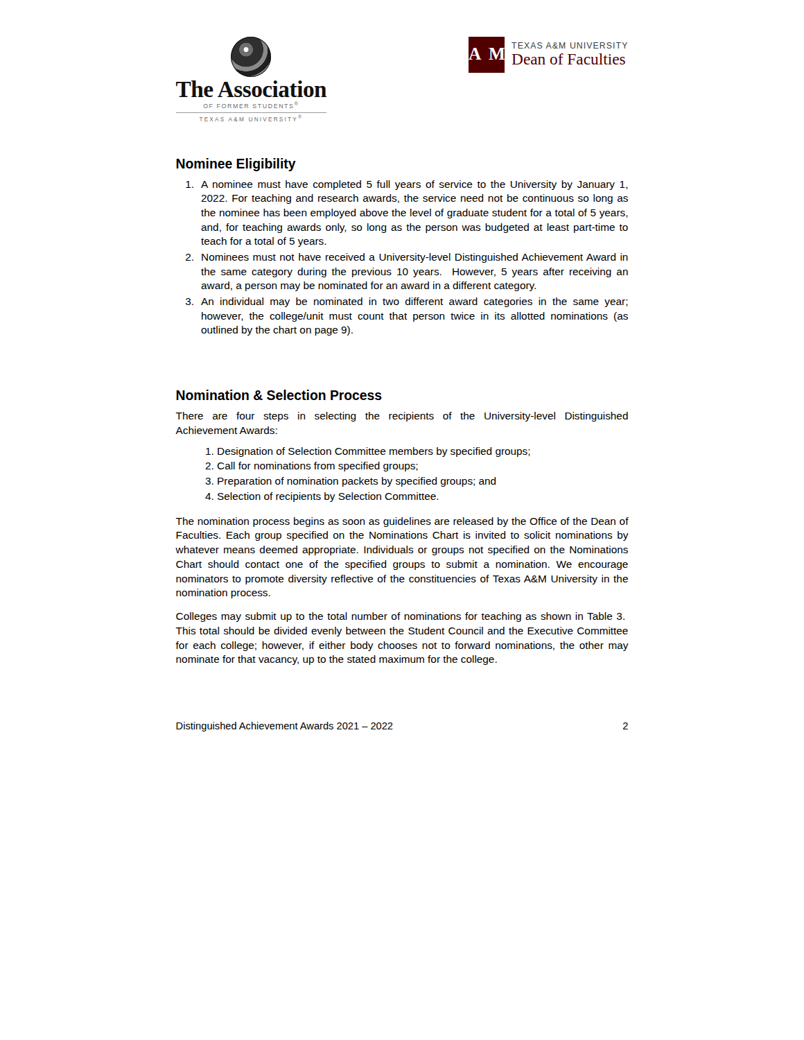The Association
OF FORMER STUDENTS®
TEXAS A&M UNIVERSITY®
A M
TEXAS A&M UNIVERSITY
Dean of Faculties
Nominee Eligibility
A nominee must have completed 5 full years of service to the University by January 1, 2022. For teaching and research awards, the service need not be continuous so long as the nominee has been employed above the level of graduate student for a total of 5 years, and, for teaching awards only, so long as the person was budgeted at least part-time to teach for a total of 5 years.
Nominees must not have received a University-level Distinguished Achievement Award in the same category during the previous 10 years. However, 5 years after receiving an award, a person may be nominated for an award in a different category.
An individual may be nominated in two different award categories in the same year; however, the college/unit must count that person twice in its allotted nominations (as outlined by the chart on page 9).
Nomination & Selection Process
There are four steps in selecting the recipients of the University-level Distinguished Achievement Awards:
Designation of Selection Committee members by specified groups;
Call for nominations from specified groups;
Preparation of nomination packets by specified groups; and
Selection of recipients by Selection Committee.
The nomination process begins as soon as guidelines are released by the Office of the Dean of Faculties. Each group specified on the Nominations Chart is invited to solicit nominations by whatever means deemed appropriate. Individuals or groups not specified on the Nominations Chart should contact one of the specified groups to submit a nomination. We encourage nominators to promote diversity reflective of the constituencies of Texas A&M University in the nomination process.
Colleges may submit up to the total number of nominations for teaching as shown in Table 3. This total should be divided evenly between the Student Council and the Executive Committee for each college; however, if either body chooses not to forward nominations, the other may nominate for that vacancy, up to the stated maximum for the college.
Distinguished Achievement Awards 2021 – 2022
2